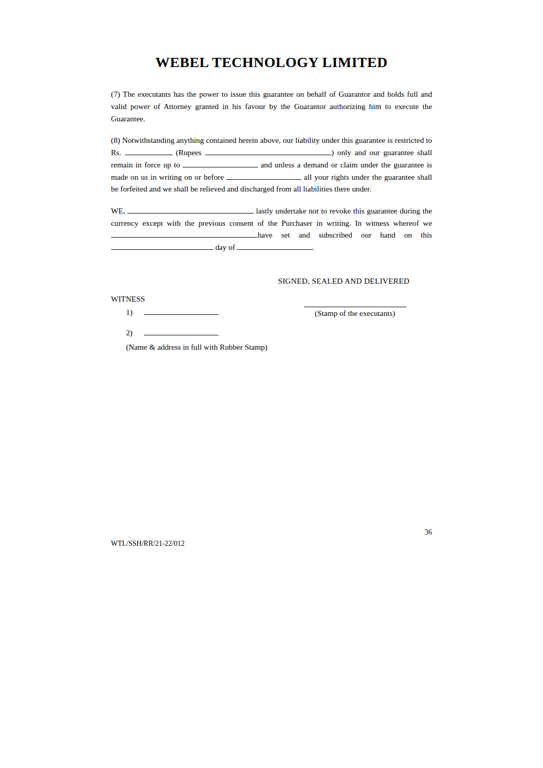WEBEL TECHNOLOGY LIMITED
(7) The executants has the power to issue this guarantee on behalf of Guarantor and holds full and valid power of Attorney granted in his favour by the Guarantor authorizing him to execute the Guarantee.
(8) Notwithstanding anything contained herein above, our liability under this guarantee is restricted to Rs. (Rupees ) only and our guarantee shall remain in force up to and unless a demand or claim under the guarantee is made on us in writing on or before all your rights under the guarantee shall be forfeited and we shall be relieved and discharged from all liabilities there under.
WE, lastly undertake not to revoke this guarantee during the currency except with the previous consent of the Purchaser in writing. In witness whereof we have set and subscribed our hand on this day of .
SIGNED, SEALED AND DELIVERED
(Stamp of the executants)
WITNESS
1)
2)
(Name & address in full with Rubber Stamp)
36
WTL/SSH/RR/21-22/012